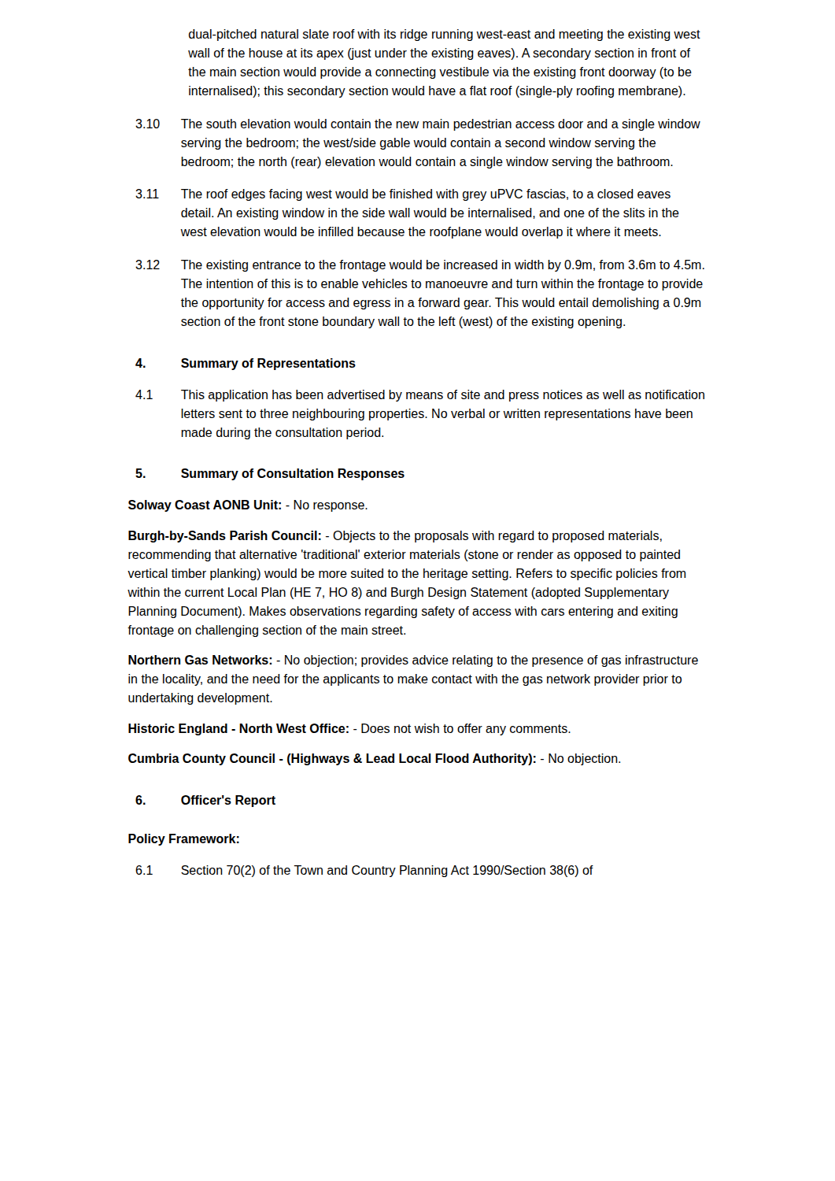dual-pitched natural slate roof with its ridge running west-east and meeting the existing west wall of the house at its apex (just under the existing eaves). A secondary section in front of the main section would provide a connecting vestibule via the existing front doorway (to be internalised); this secondary section would have a flat roof (single-ply roofing membrane).
3.10
The south elevation would contain the new main pedestrian access door and a single window serving the bedroom; the west/side gable would contain a second window serving the bedroom; the north (rear) elevation would contain a single window serving the bathroom.
3.11
The roof edges facing west would be finished with grey uPVC fascias, to a closed eaves detail. An existing window in the side wall would be internalised, and one of the slits in the west elevation would be infilled because the roofplane would overlap it where it meets.
3.12
The existing entrance to the frontage would be increased in width by 0.9m, from 3.6m to 4.5m. The intention of this is to enable vehicles to manoeuvre and turn within the frontage to provide the opportunity for access and egress in a forward gear. This would entail demolishing a 0.9m section of the front stone boundary wall to the left (west) of the existing opening.
4. Summary of Representations
4.1
This application has been advertised by means of site and press notices as well as notification letters sent to three neighbouring properties. No verbal or written representations have been made during the consultation period.
5. Summary of Consultation Responses
Solway Coast AONB Unit: - No response.
Burgh-by-Sands Parish Council: - Objects to the proposals with regard to proposed materials, recommending that alternative 'traditional' exterior materials (stone or render as opposed to painted vertical timber planking) would be more suited to the heritage setting. Refers to specific policies from within the current Local Plan (HE 7, HO 8) and Burgh Design Statement (adopted Supplementary Planning Document). Makes observations regarding safety of access with cars entering and exiting frontage on challenging section of the main street.
Northern Gas Networks: - No objection; provides advice relating to the presence of gas infrastructure in the locality, and the need for the applicants to make contact with the gas network provider prior to undertaking development.
Historic England - North West Office: - Does not wish to offer any comments.
Cumbria County Council - (Highways & Lead Local Flood Authority): - No objection.
6. Officer's Report
Policy Framework:
6.1
Section 70(2) of the Town and Country Planning Act 1990/Section 38(6) of